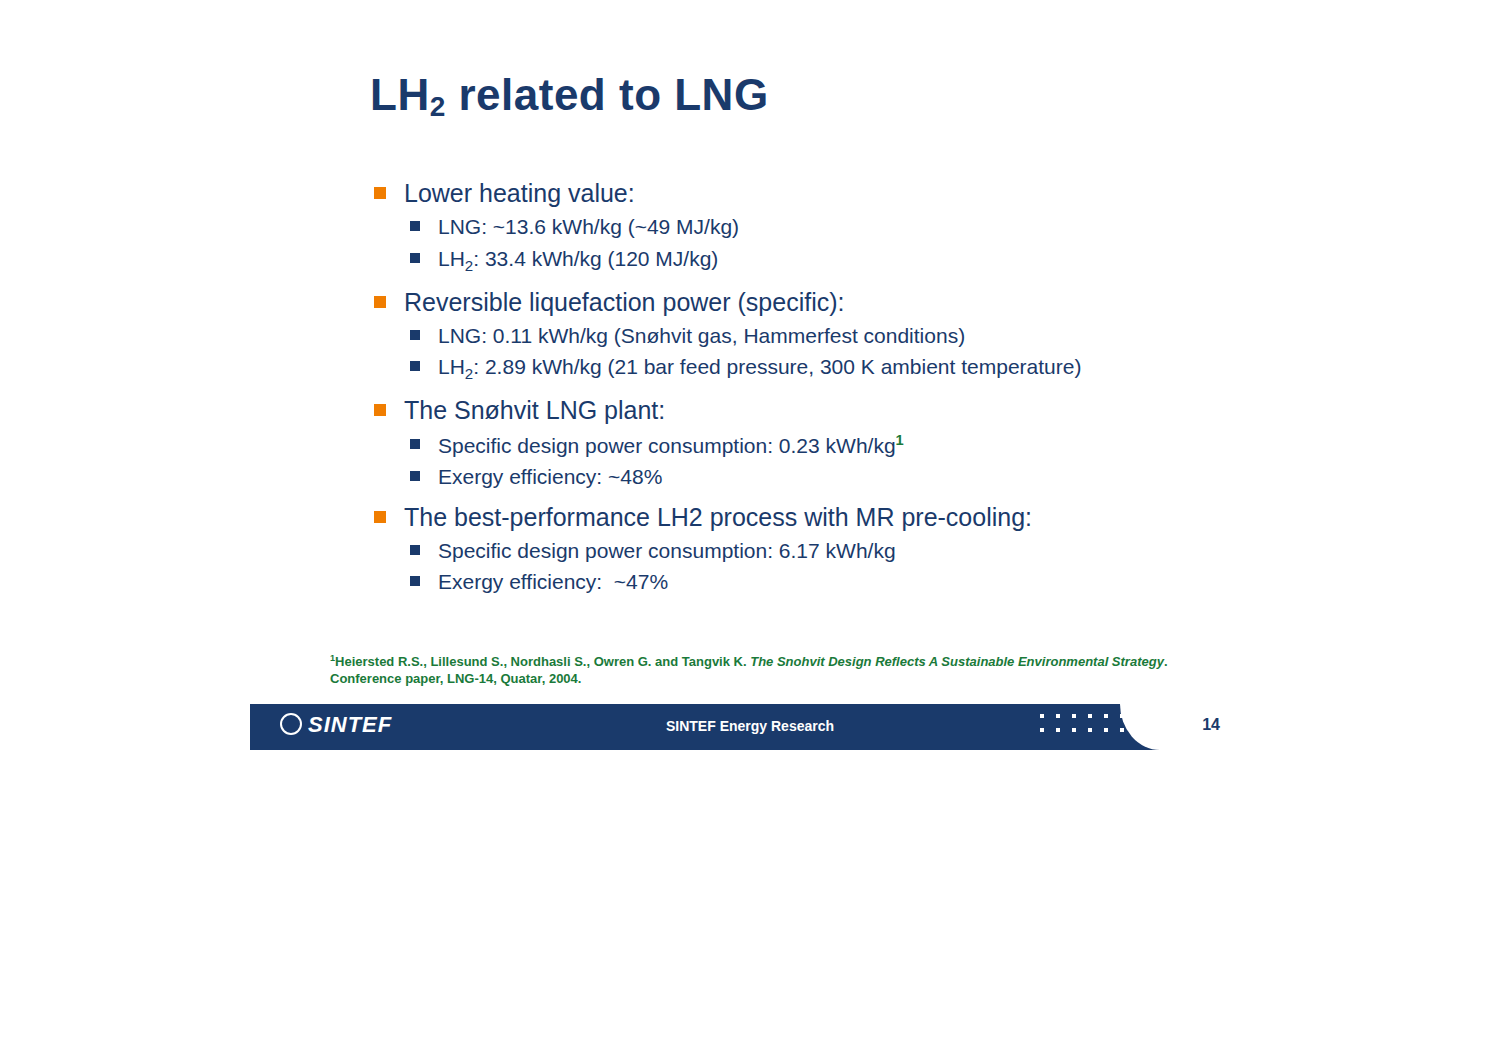LH2 related to LNG
Lower heating value:
LNG: ~13.6 kWh/kg (~49 MJ/kg)
LH2: 33.4 kWh/kg (120 MJ/kg)
Reversible liquefaction power (specific):
LNG: 0.11 kWh/kg (Snøhvit gas, Hammerfest conditions)
LH2: 2.89 kWh/kg (21 bar feed pressure, 300 K ambient temperature)
The Snøhvit LNG plant:
Specific design power consumption: 0.23 kWh/kg1
Exergy efficiency: ~48%
The best-performance LH2 process with MR pre-cooling:
Specific design power consumption: 6.17 kWh/kg
Exergy efficiency: ~47%
1Heiersted R.S., Lillesund S., Nordhasli S., Owren G. and Tangvik K. The Snohvit Design Reflects A Sustainable Environmental Strategy. Conference paper, LNG-14, Quatar, 2004.
SINTEF
SINTEF Energy Research
14